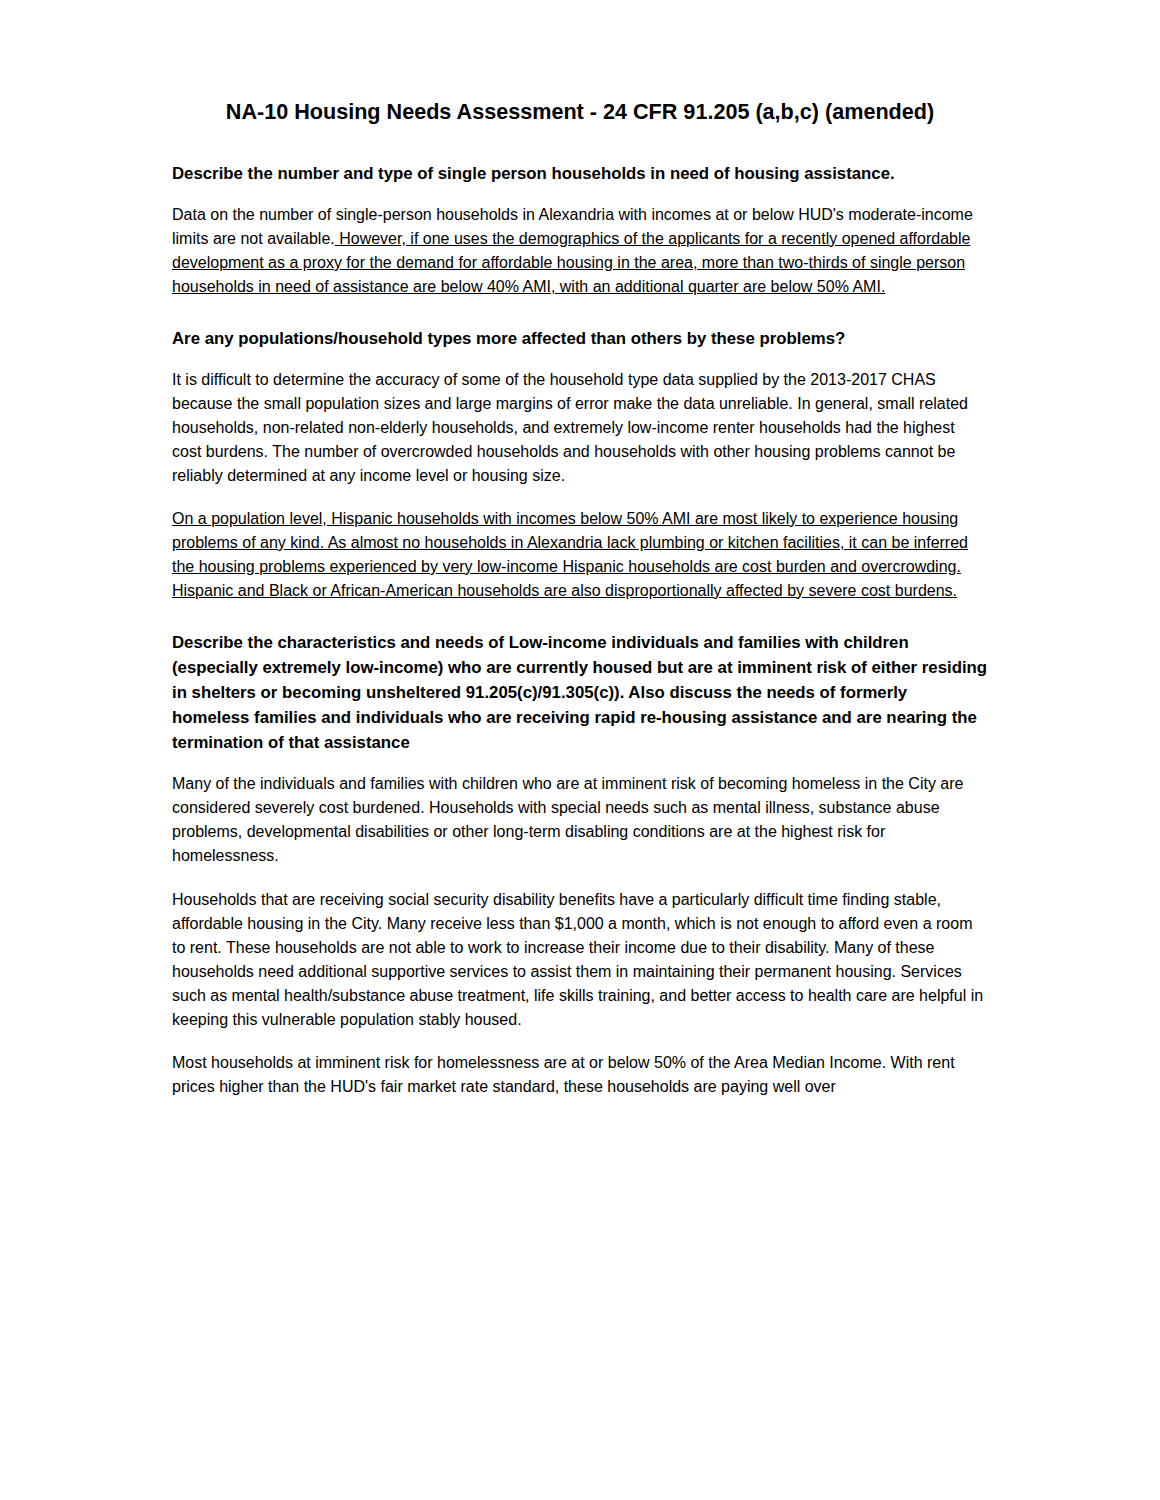NA-10 Housing Needs Assessment - 24 CFR 91.205 (a,b,c) (amended)
Describe the number and type of single person households in need of housing assistance.
Data on the number of single-person households in Alexandria with incomes at or below HUD's moderate-income limits are not available. However, if one uses the demographics of the applicants for a recently opened affordable development as a proxy for the demand for affordable housing in the area, more than two-thirds of single person households in need of assistance are below 40% AMI, with an additional quarter are below 50% AMI.
Are any populations/household types more affected than others by these problems?
It is difficult to determine the accuracy of some of the household type data supplied by the 2013-2017 CHAS because the small population sizes and large margins of error make the data unreliable. In general, small related households, non-related non-elderly households, and extremely low-income renter households had the highest cost burdens. The number of overcrowded households and households with other housing problems cannot be reliably determined at any income level or housing size.
On a population level, Hispanic households with incomes below 50% AMI are most likely to experience housing problems of any kind. As almost no households in Alexandria lack plumbing or kitchen facilities, it can be inferred the housing problems experienced by very low-income Hispanic households are cost burden and overcrowding. Hispanic and Black or African-American households are also disproportionally affected by severe cost burdens.
Describe the characteristics and needs of Low-income individuals and families with children (especially extremely low-income) who are currently housed but are at imminent risk of either residing in shelters or becoming unsheltered 91.205(c)/91.305(c)). Also discuss the needs of formerly homeless families and individuals who are receiving rapid re-housing assistance and are nearing the termination of that assistance
Many of the individuals and families with children who are at imminent risk of becoming homeless in the City are considered severely cost burdened. Households with special needs such as mental illness, substance abuse problems, developmental disabilities or other long-term disabling conditions are at the highest risk for homelessness.
Households that are receiving social security disability benefits have a particularly difficult time finding stable, affordable housing in the City. Many receive less than $1,000 a month, which is not enough to afford even a room to rent. These households are not able to work to increase their income due to their disability. Many of these households need additional supportive services to assist them in maintaining their permanent housing. Services such as mental health/substance abuse treatment, life skills training, and better access to health care are helpful in keeping this vulnerable population stably housed.
Most households at imminent risk for homelessness are at or below 50% of the Area Median Income. With rent prices higher than the HUD's fair market rate standard, these households are paying well over